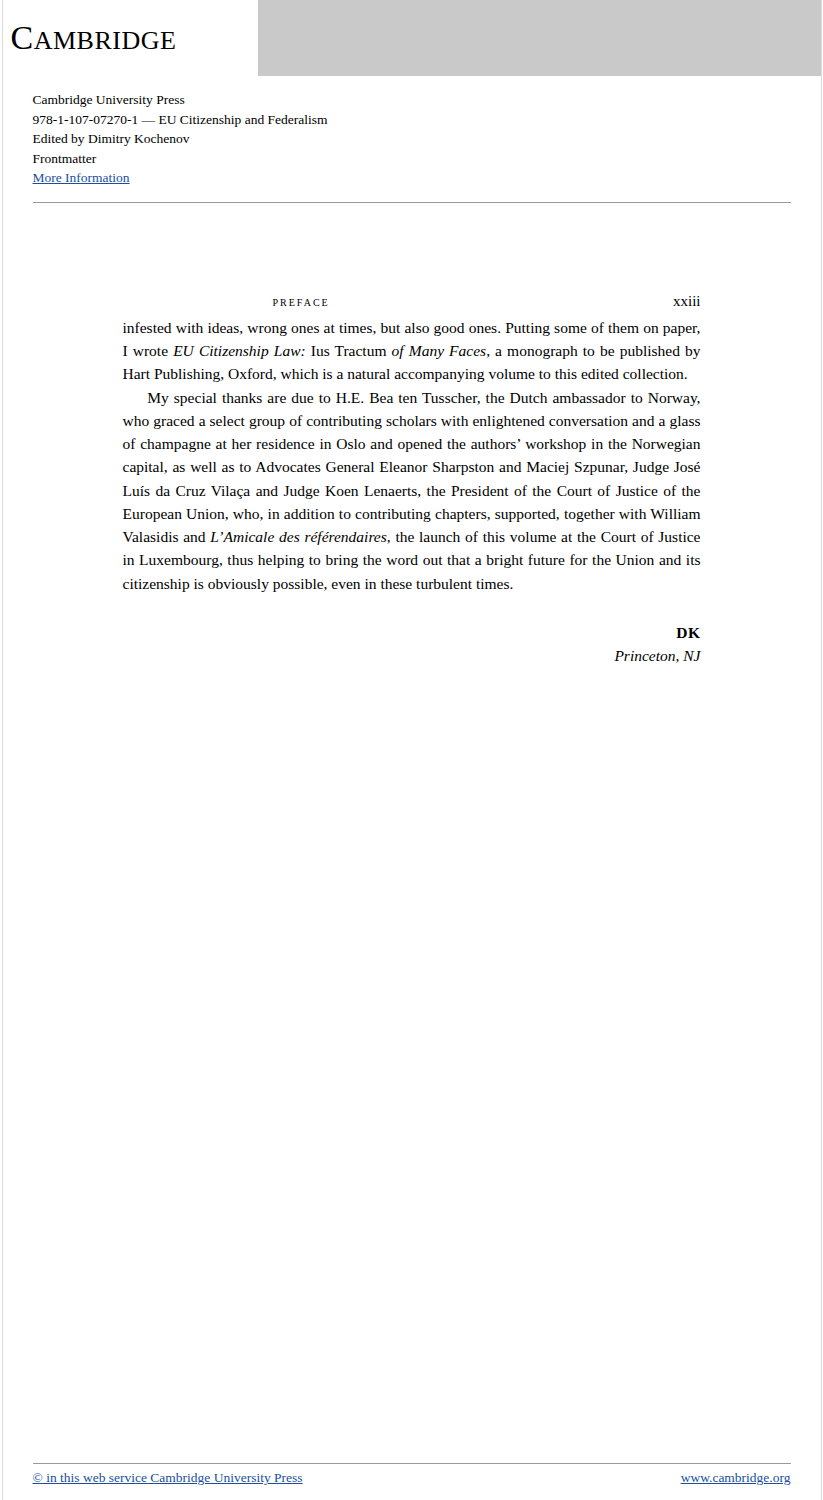CAMBRIDGE
Cambridge University Press
978-1-107-07270-1 — EU Citizenship and Federalism
Edited by Dimitry Kochenov
Frontmatter
More Information
preface xxiii
infested with ideas, wrong ones at times, but also good ones. Putting some of them on paper, I wrote EU Citizenship Law: Ius Tractum of Many Faces, a monograph to be published by Hart Publishing, Oxford, which is a natural accompanying volume to this edited collection.
My special thanks are due to H.E. Bea ten Tusscher, the Dutch ambassador to Norway, who graced a select group of contributing scholars with enlightened conversation and a glass of champagne at her residence in Oslo and opened the authors’ workshop in the Norwegian capital, as well as to Advocates General Eleanor Sharpston and Maciej Szpunar, Judge José Luís da Cruz Vilaça and Judge Koen Lenaerts, the President of the Court of Justice of the European Union, who, in addition to contributing chapters, supported, together with William Valasidis and L’Amicale des référendaires, the launch of this volume at the Court of Justice in Luxembourg, thus helping to bring the word out that a bright future for the Union and its citizenship is obviously possible, even in these turbulent times.
DK
Princeton, NJ
© in this web service Cambridge University Press www.cambridge.org